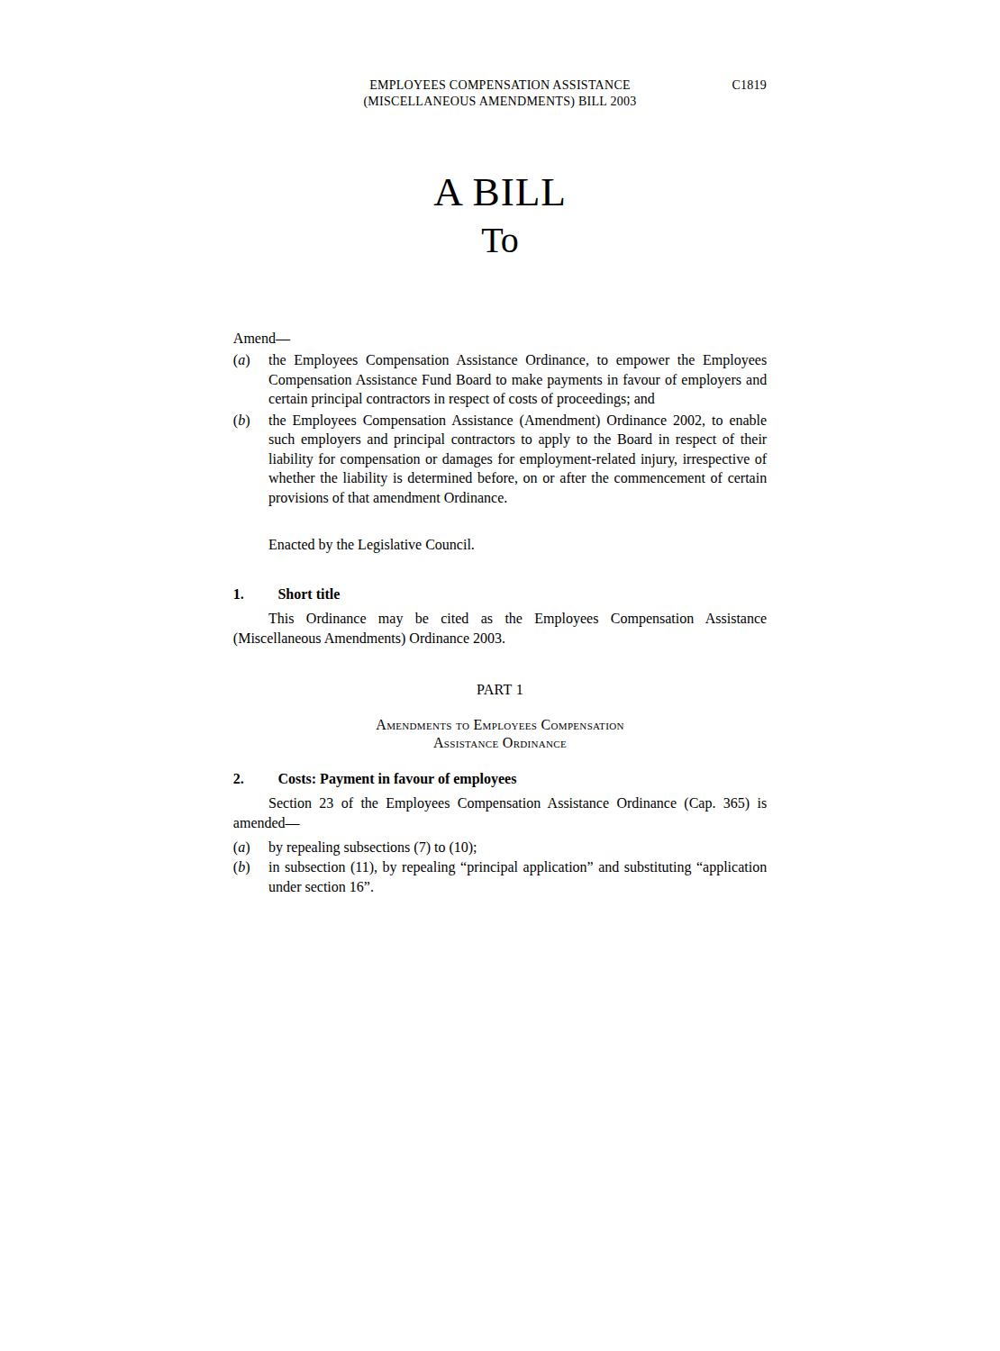Employees Compensation Assistance
(Miscellaneous Amendments) Bill 2003
C1819
A BILL
To
Amend—
(a) the Employees Compensation Assistance Ordinance, to empower the Employees Compensation Assistance Fund Board to make payments in favour of employers and certain principal contractors in respect of costs of proceedings; and
(b) the Employees Compensation Assistance (Amendment) Ordinance 2002, to enable such employers and principal contractors to apply to the Board in respect of their liability for compensation or damages for employment-related injury, irrespective of whether the liability is determined before, on or after the commencement of certain provisions of that amendment Ordinance.
Enacted by the Legislative Council.
1.
Short title
This Ordinance may be cited as the Employees Compensation Assistance (Miscellaneous Amendments) Ordinance 2003.
PART 1
Amendments to Employees Compensation
Assistance Ordinance
2.
Costs: Payment in favour of employees
Section 23 of the Employees Compensation Assistance Ordinance (Cap. 365) is amended—
(a) by repealing subsections (7) to (10);
(b) in subsection (11), by repealing “principal application” and substituting “application under section 16”.